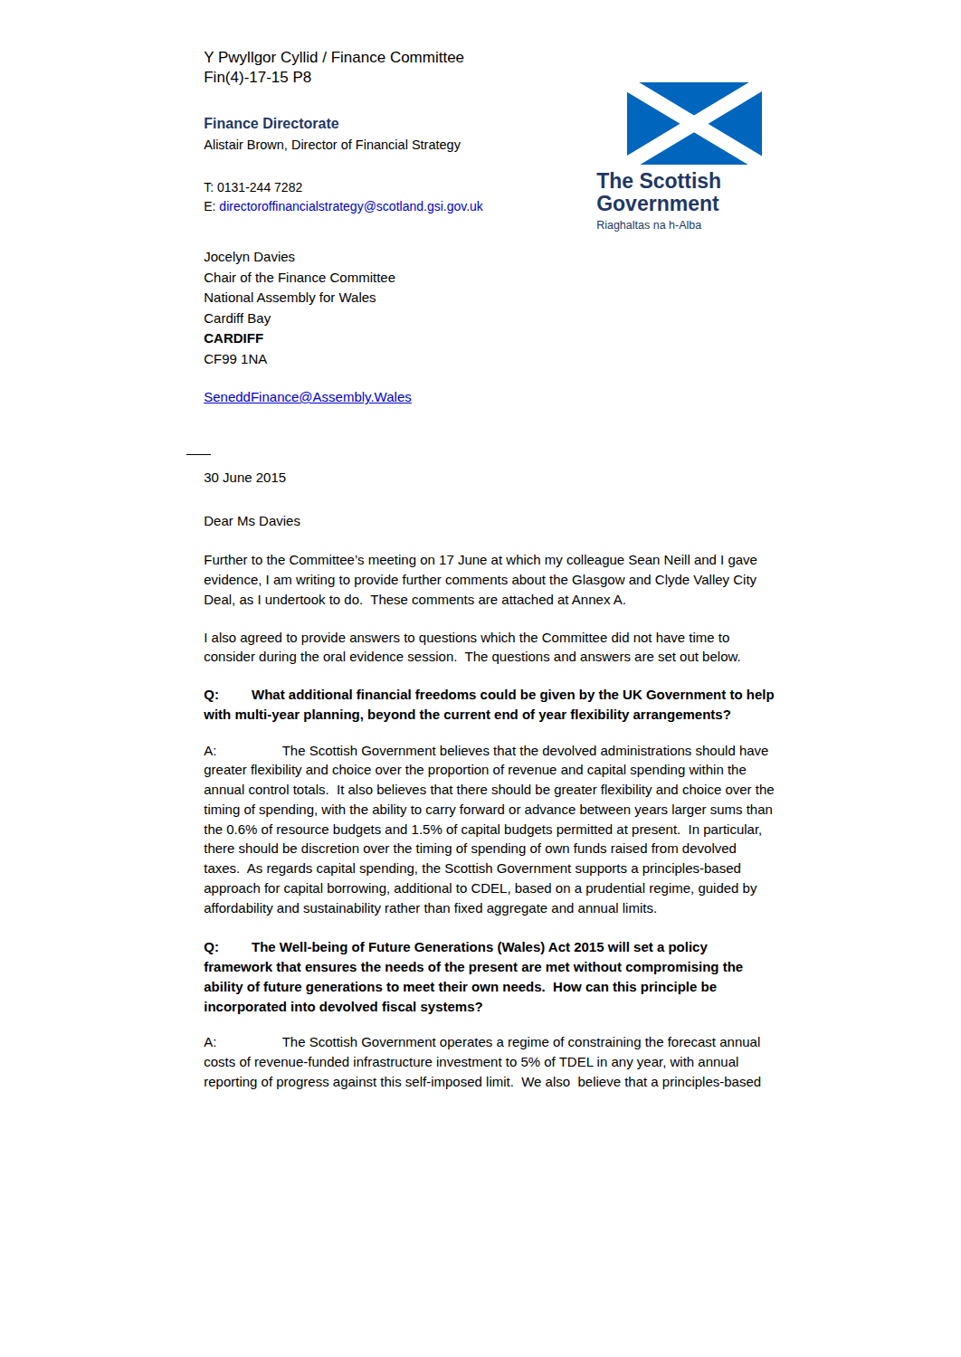Y Pwyllgor Cyllid / Finance Committee
Fin(4)-17-15 P8
The Scottish
Government
Riaghaltas na h-Alba
Finance Directorate
Alistair Brown, Director of Financial Strategy
T: 0131-244 7282
E: directoroffinancialstrategy@scotland.gsi.gov.uk
Jocelyn Davies
Chair of the Finance Committee
National Assembly for Wales
Cardiff Bay
CARDIFF
CF99 1NA
SeneddFinance@Assembly.Wales
30 June 2015
Dear Ms Davies
Further to the Committee’s meeting on 17 June at which my colleague Sean Neill and I gave evidence, I am writing to provide further comments about the Glasgow and Clyde Valley City Deal, as I undertook to do. These comments are attached at Annex A.
I also agreed to provide answers to questions which the Committee did not have time to consider during the oral evidence session. The questions and answers are set out below.
Q: What additional financial freedoms could be given by the UK Government to help with multi-year planning, beyond the current end of year flexibility arrangements?
A: The Scottish Government believes that the devolved administrations should have greater flexibility and choice over the proportion of revenue and capital spending within the annual control totals. It also believes that there should be greater flexibility and choice over the timing of spending, with the ability to carry forward or advance between years larger sums than the 0.6% of resource budgets and 1.5% of capital budgets permitted at present. In particular, there should be discretion over the timing of spending of own funds raised from devolved taxes. As regards capital spending, the Scottish Government supports a principles-based approach for capital borrowing, additional to CDEL, based on a prudential regime, guided by affordability and sustainability rather than fixed aggregate and annual limits.
Q: The Well-being of Future Generations (Wales) Act 2015 will set a policy framework that ensures the needs of the present are met without compromising the ability of future generations to meet their own needs. How can this principle be incorporated into devolved fiscal systems?
A: The Scottish Government operates a regime of constraining the forecast annual costs of revenue-funded infrastructure investment to 5% of TDEL in any year, with annual reporting of progress against this self-imposed limit. We also believe that a principles-based